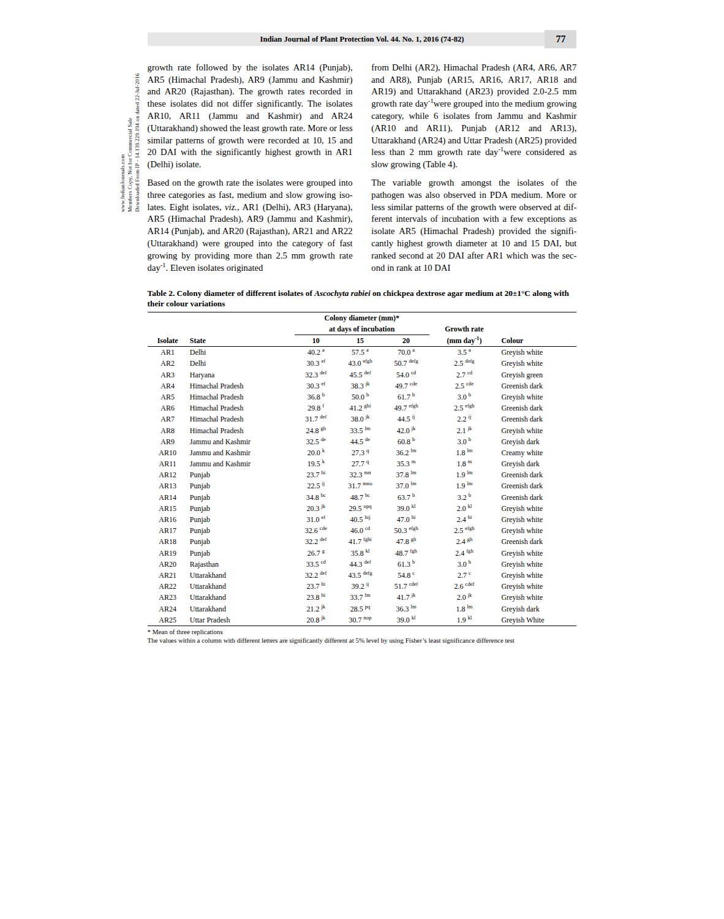www.IndianJournals.com Members Copy, Not for Commercial Sale Downloaded From IP - 14.139.229.194 on dated 22-Jul-2016
Indian Journal of Plant Protection Vol. 44. No. 1, 2016 (74-82)
77
growth rate followed by the isolates AR14 (Punjab), AR5 (Himachal Pradesh), AR9 (Jammu and Kashmir) and AR20 (Rajasthan). The growth rates recorded in these isolates did not differ significantly. The isolates AR10, AR11 (Jammu and Kashmir) and AR24 (Uttarakhand) showed the least growth rate. More or less similar patterns of growth were recorded at 10, 15 and 20 DAI with the significantly highest growth in AR1 (Delhi) isolate.
Based on the growth rate the isolates were grouped into three categories as fast, medium and slow growing isolates. Eight isolates, viz., AR1 (Delhi), AR3 (Haryana), AR5 (Himachal Pradesh), AR9 (Jammu and Kashmir), AR14 (Punjab), and AR20 (Rajasthan), AR21 and AR22 (Uttarakhand) were grouped into the category of fast growing by providing more than 2.5 mm growth rate day-1. Eleven isolates originated
from Delhi (AR2), Himachal Pradesh (AR4, AR6, AR7 and AR8), Punjab (AR15, AR16, AR17, AR18 and AR19) and Uttarakhand (AR23) provided 2.0-2.5 mm growth rate day-1were grouped into the medium growing category, while 6 isolates from Jammu and Kashmir (AR10 and AR11), Punjab (AR12 and AR13), Uttarakhand (AR24) and Uttar Pradesh (AR25) provided less than 2 mm growth rate day-1were considered as slow growing (Table 4).
The variable growth amongst the isolates of the pathogen was also observed in PDA medium. More or less similar patterns of the growth were observed at different intervals of incubation with a few exceptions as isolate AR5 (Himachal Pradesh) provided the significantly highest growth diameter at 10 and 15 DAI, but ranked second at 20 DAI after AR1 which was the second in rank at 10 DAI
Table 2. Colony diameter of different isolates of Ascochyta rabiei on chickpea dextrose agar medium at 20±1°C along with their colour variations
| | Colony diameter (mm)* | | |
| --- | --- | --- | --- |
| | | at days of incubation | Growth rate | |
| Isolate | State | 10 | 15 | 20 | (mm day -1 ) | Colour |
| AR1 | Delhi | 40.2 a | 57.5 a | 70.0 a | 3.5 a | Greyish white |
| AR2 | Delhi | 30.3 ef | 43.0 efgh | 50.7 defg | 2.5 defg | Greyish white |
| AR3 | Haryana | 32.3 def | 45.5 def | 54.0 cd | 2.7 cd | Greyish green |
| AR4 | Himachal Pradesh | 30.3 ef | 38.3 jk | 49.7 cde | 2.5 cde | Greenish dark |
| AR5 | Himachal Pradesh | 36.8 b | 50.0 b | 61.7 b | 3.0 b | Greyish white |
| AR6 | Himachal Pradesh | 29.8 f | 41.2 ghi | 49.7 efgh | 2.5 efgh | Greenish dark |
| AR7 | Himachal Pradesh | 31.7 def | 38.0 jk | 44.5 ij | 2.2 ij | Greenish dark |
| AR8 | Himachal Pradesh | 24.8 gh | 33.5 lm | 42.0 jk | 2.1 jk | Greyish white |
| AR9 | Jammu and Kashmir | 32.5 de | 44.5 de | 60.8 b | 3.0 b | Greyish dark |
| AR10 | Jammu and Kashmir | 20.0 k | 27.3 q | 36.2 lm | 1.8 lm | Creamy white |
| AR11 | Jammu and Kashmir | 19.5 k | 27.7 q | 35.3 m | 1.8 m | Greyish dark |
| AR12 | Punjab | 23.7 hi | 32.3 mn | 37.8 lm | 1.9 lm | Greenish dark |
| AR13 | Punjab | 22.5 ij | 31.7 mno | 37.0 lm | 1.9 lm | Greenish dark |
| AR14 | Punjab | 34.8 bc | 48.7 bc | 63.7 b | 3.2 b | Greenish dark |
| AR15 | Punjab | 20.3 jk | 29.5 opq | 39.0 kl | 2.0 kl | Greyish white |
| AR16 | Punjab | 31.0 ef | 40.5 hij | 47.0 hi | 2.4 hi | Greyish white |
| AR17 | Punjab | 32.6 cde | 46.0 cd | 50.3 efgh | 2.5 efgh | Greyish white |
| AR18 | Punjab | 32.2 def | 41.7 fghi | 47.8 gh | 2.4 gh | Greenish dark |
| AR19 | Punjab | 26.7 g | 35.8 kl | 48.7 fgh | 2.4 fgh | Greyish white |
| AR20 | Rajasthan | 33.5 cd | 44.3 def | 61.3 b | 3.0 b | Greyish white |
| AR21 | Uttarakhand | 32.2 def | 43.5 defg | 54.8 c | 2.7 c | Greyish white |
| AR22 | Uttarakhand | 23.7 hi | 39.2 ij | 51.7 cdef | 2.6 cdef | Greyish white |
| AR23 | Uttarakhand | 23.8 hi | 33.7 lm | 41.7 jk | 2.0 jk | Greyish white |
| AR24 | Uttarakhand | 21.2 jk | 28.5 pq | 36.3 lm | 1.8 lm | Greyish dark |
| AR25 | Uttar Pradesh | 20.8 jk | 30.7 nop | 39.0 kl | 1.9 kl | Greyish White |
* Mean of three replications
The values within a column with different letters are significantly different at 5% level by using Fisher’s least significance difference test